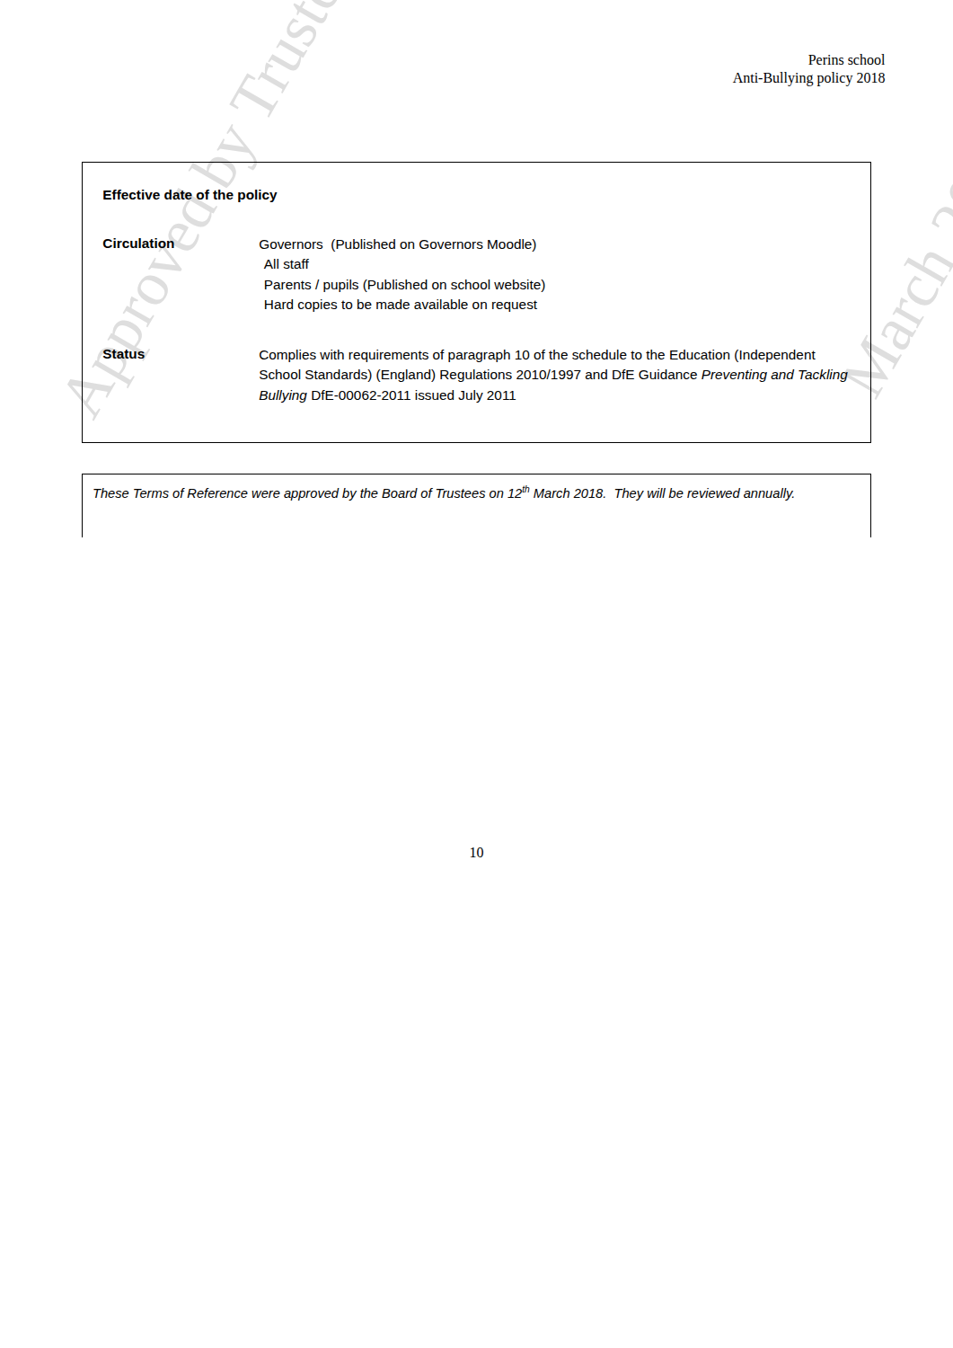March 2018
Approved by Trustees
Perins school
Anti-Bullying policy 2018
Effective date of the policy
Circulation
Governors (Published on Governors Moodle)
All staff Parents / pupils (Published on school website) Hard copies to be made available on request
Status
Complies with requirements of paragraph 10 of the schedule to the Education (Independent School Standards) (England) Regulations 2010/1997 and DfE Guidance Preventing and Tackling Bullying DfE-00062-2011 issued July 2011
These Terms of Reference were approved by the Board of Trustees on 12th March 2018. They will be reviewed annually.
10